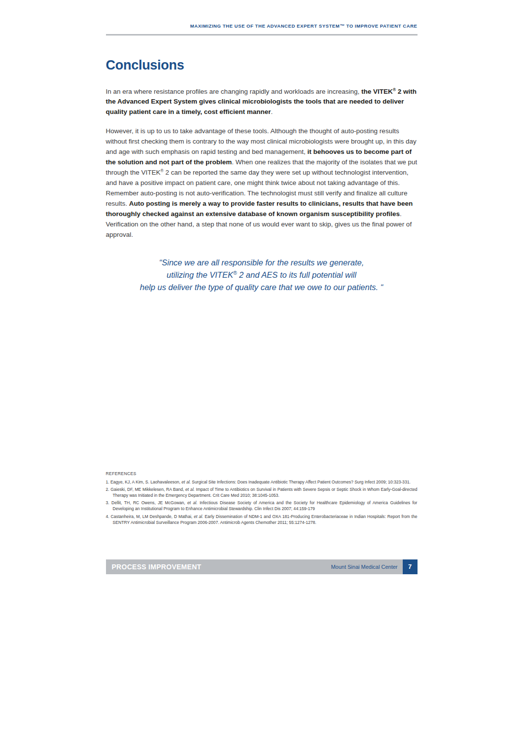Maximizing the Use of the Advanced Expert System™ to Improve Patient Care
Conclusions
In an era where resistance profiles are changing rapidly and workloads are increasing, the VITEK® 2 with the Advanced Expert System gives clinical microbiologists the tools that are needed to deliver quality patient care in a timely, cost efficient manner.
However, it is up to us to take advantage of these tools. Although the thought of auto-posting results without first checking them is contrary to the way most clinical microbiologists were brought up, in this day and age with such emphasis on rapid testing and bed management, it behooves us to become part of the solution and not part of the problem. When one realizes that the majority of the isolates that we put through the VITEK® 2 can be reported the same day they were set up without technologist intervention, and have a positive impact on patient care, one might think twice about not taking advantage of this. Remember auto-posting is not auto-verification. The technologist must still verify and finalize all culture results. Auto posting is merely a way to provide faster results to clinicians, results that have been thoroughly checked against an extensive database of known organism susceptibility profiles. Verification on the other hand, a step that none of us would ever want to skip, gives us the final power of approval.
“Since we are all responsible for the results we generate,
utilizing the VITEK® 2 and AES to its full potential will
help us deliver the type of quality care that we owe to our patients. “
REFERENCES
1. Eagye, KJ, A Kim, S. Laohavaleeson, et al. Surgical Site Infections: Does Inadequate Antibiotic Therapy Affect Patient Outcomes? Surg Infect 2009; 10:323-331.
2. Gaieski, DF, ME Mikkelesen, RA Band, et al. Impact of Time to Antibiotics on Survival in Patients with Severe Sepsis or Septic Shock in Whom Early-Goal-directed Therapy was Initiated in the Emergency Department. Crit Care Med 2010; 38:1045-1053.
3. Dellit, TH, RC Owens, JE McGowan, et al. Infectious Disease Society of America and the Society for Healthcare Epidemiology of America Guidelines for Developing an Institutional Program to Enhance Antimicrobial Stewardship. Clin Infect Dis 2007; 44:159-179
4. Castanheira, M, LM Deshpande, D Mathai, et al. Early Dissemination of NDM-1 and OXA 181-Producing Enterobacteriaceae in Indian Hospitals: Report from the SENTRY Antimicrobial Surveillance Program 2006-2007. Antimicrob Agents Chemother 2011; 55:1274-1278.
PROCESS IMPROVEMENT
Mount Sinai Medical Center
7